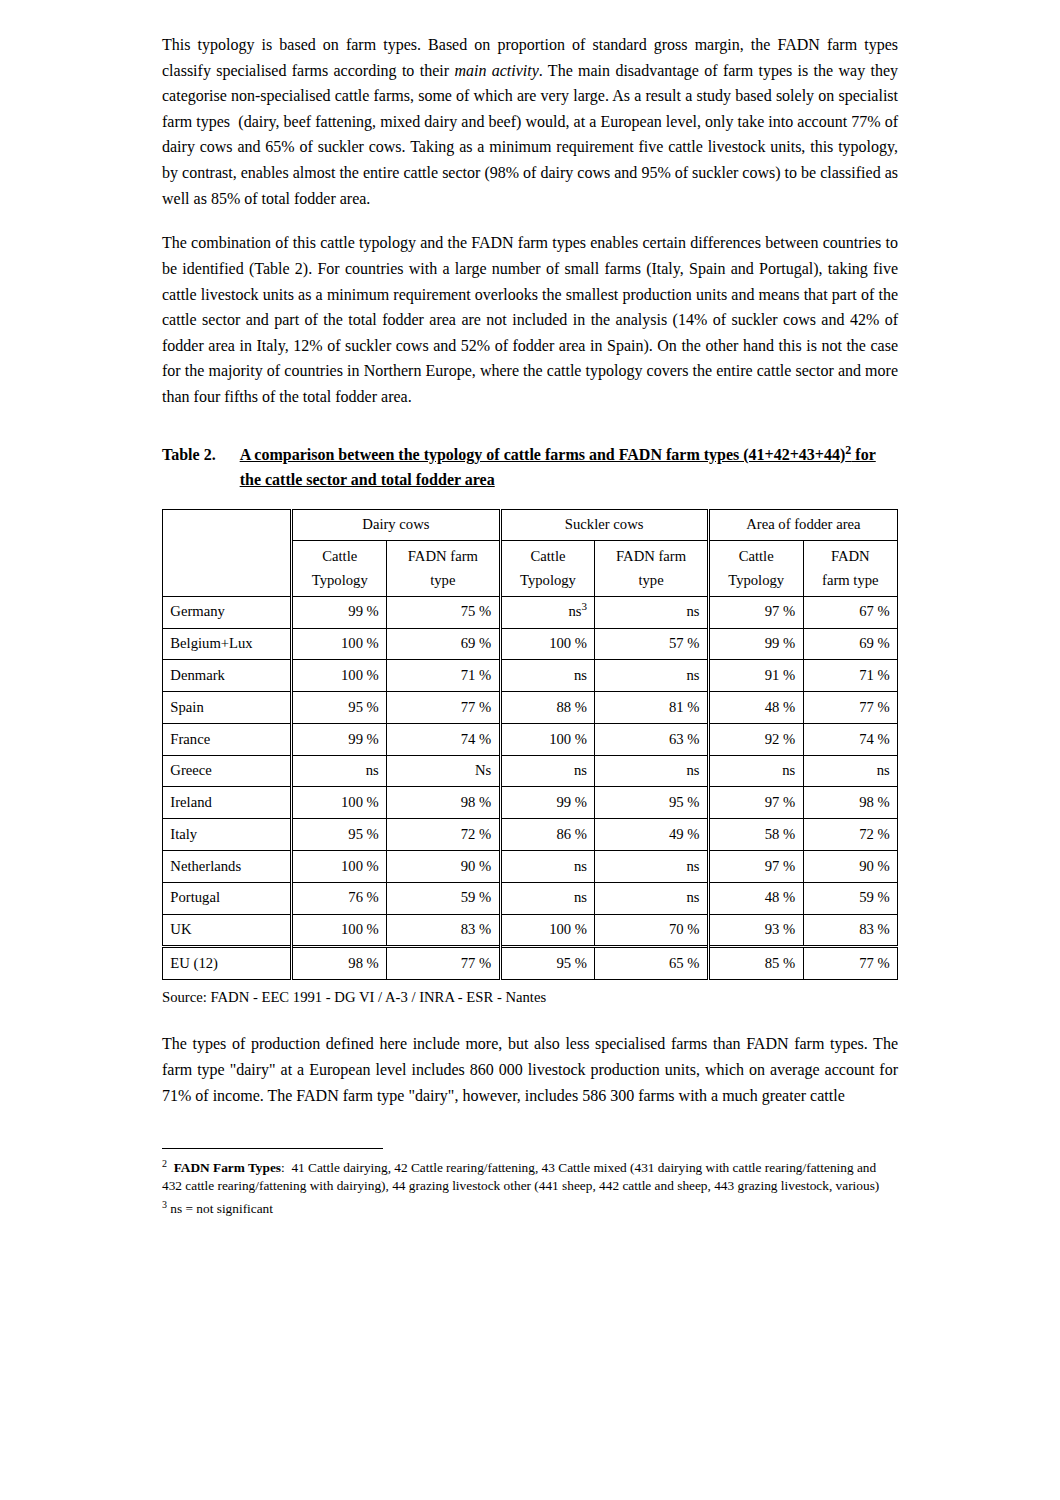This typology is based on farm types. Based on proportion of standard gross margin, the FADN farm types classify specialised farms according to their main activity. The main disadvantage of farm types is the way they categorise non-specialised cattle farms, some of which are very large. As a result a study based solely on specialist farm types (dairy, beef fattening, mixed dairy and beef) would, at a European level, only take into account 77% of dairy cows and 65% of suckler cows. Taking as a minimum requirement five cattle livestock units, this typology, by contrast, enables almost the entire cattle sector (98% of dairy cows and 95% of suckler cows) to be classified as well as 85% of total fodder area.
The combination of this cattle typology and the FADN farm types enables certain differences between countries to be identified (Table 2). For countries with a large number of small farms (Italy, Spain and Portugal), taking five cattle livestock units as a minimum requirement overlooks the smallest production units and means that part of the cattle sector and part of the total fodder area are not included in the analysis (14% of suckler cows and 42% of fodder area in Italy, 12% of suckler cows and 52% of fodder area in Spain). On the other hand this is not the case for the majority of countries in Northern Europe, where the cattle typology covers the entire cattle sector and more than four fifths of the total fodder area.
Table 2. A comparison between the typology of cattle farms and FADN farm types (41+42+43+44)2 for the cattle sector and total fodder area
| | Dairy cows | Suckler cows | Area of fodder area |
| --- | --- | --- | --- |
| Cattle Typology | FADN farm type | Cattle Typology | FADN farm type | Cattle Typology | FADN farm type |
| Germany | 99 % | 75 % | ns 3 | ns | 97 % | 67 % |
| Belgium+Lux | 100 % | 69 % | 100 % | 57 % | 99 % | 69 % |
| Denmark | 100 % | 71 % | ns | ns | 91 % | 71 % |
| Spain | 95 % | 77 % | 88 % | 81 % | 48 % | 77 % |
| France | 99 % | 74 % | 100 % | 63 % | 92 % | 74 % |
| Greece | ns | Ns | ns | ns | ns | ns |
| Ireland | 100 % | 98 % | 99 % | 95 % | 97 % | 98 % |
| Italy | 95 % | 72 % | 86 % | 49 % | 58 % | 72 % |
| Netherlands | 100 % | 90 % | ns | ns | 97 % | 90 % |
| Portugal | 76 % | 59 % | ns | ns | 48 % | 59 % |
| UK | 100 % | 83 % | 100 % | 70 % | 93 % | 83 % |
| EU (12) | 98 % | 77 % | 95 % | 65 % | 85 % | 77 % |
Source: FADN - EEC 1991 - DG VI / A-3 / INRA - ESR - Nantes
The types of production defined here include more, but also less specialised farms than FADN farm types. The farm type "dairy" at a European level includes 860 000 livestock production units, which on average account for 71% of income. The FADN farm type "dairy", however, includes 586 300 farms with a much greater cattle
2 FADN Farm Types: 41 Cattle dairying, 42 Cattle rearing/fattening, 43 Cattle mixed (431 dairying with cattle rearing/fattening and 432 cattle rearing/fattening with dairying), 44 grazing livestock other (441 sheep, 442 cattle and sheep, 443 grazing livestock, various)
3 ns = not significant